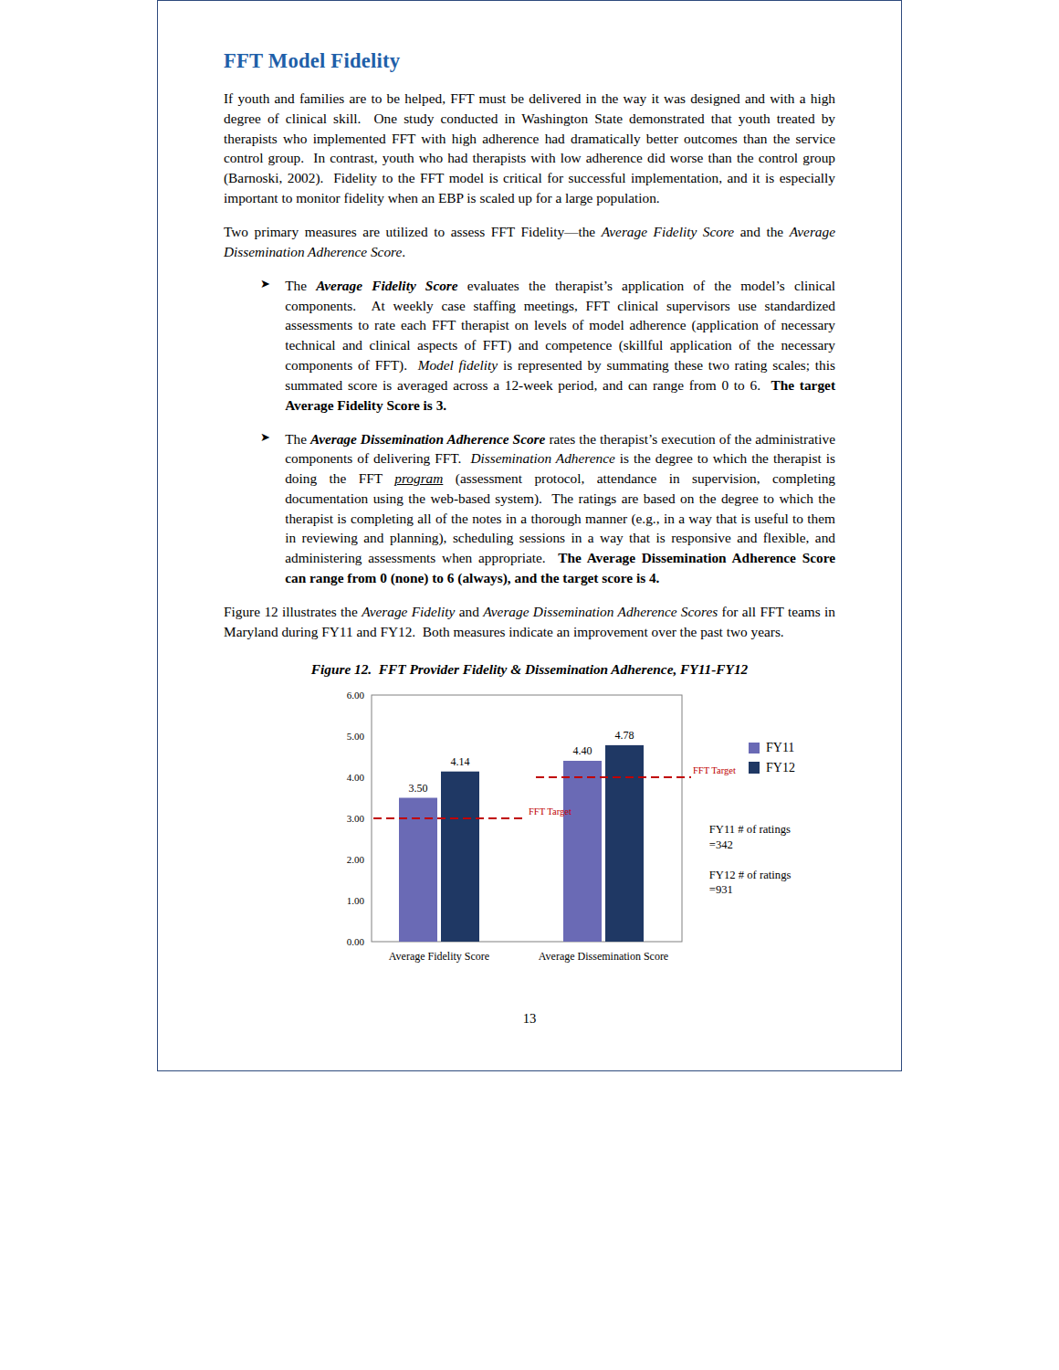FFT Model Fidelity
If youth and families are to be helped, FFT must be delivered in the way it was designed and with a high degree of clinical skill. One study conducted in Washington State demonstrated that youth treated by therapists who implemented FFT with high adherence had dramatically better outcomes than the service control group. In contrast, youth who had therapists with low adherence did worse than the control group (Barnoski, 2002). Fidelity to the FFT model is critical for successful implementation, and it is especially important to monitor fidelity when an EBP is scaled up for a large population.
Two primary measures are utilized to assess FFT Fidelity—the Average Fidelity Score and the Average Dissemination Adherence Score.
The Average Fidelity Score evaluates the therapist’s application of the model’s clinical components. At weekly case staffing meetings, FFT clinical supervisors use standardized assessments to rate each FFT therapist on levels of model adherence (application of necessary technical and clinical aspects of FFT) and competence (skillful application of the necessary components of FFT). Model fidelity is represented by summating these two rating scales; this summated score is averaged across a 12-week period, and can range from 0 to 6. The target Average Fidelity Score is 3.
The Average Dissemination Adherence Score rates the therapist’s execution of the administrative components of delivering FFT. Dissemination Adherence is the degree to which the therapist is doing the FFT program (assessment protocol, attendance in supervision, completing documentation using the web-based system). The ratings are based on the degree to which the therapist is completing all of the notes in a thorough manner (e.g., in a way that is useful to them in reviewing and planning), scheduling sessions in a way that is responsive and flexible, and administering assessments when appropriate. The Average Dissemination Adherence Score can range from 0 (none) to 6 (always), and the target score is 4.
Figure 12 illustrates the Average Fidelity and Average Dissemination Adherence Scores for all FFT teams in Maryland during FY11 and FY12. Both measures indicate an improvement over the past two years.
Figure 12. FFT Provider Fidelity & Dissemination Adherence, FY11-FY12
6.00 5.00 4.00 3.00 2.00 1.00 0.00 3.50 4.14 4.40 4.78 FFT Target FFT Target Average Fidelity Score Average Dissemination Score
FY11
FY12
FY11 # of ratings =342
FY12 # of ratings =931
13